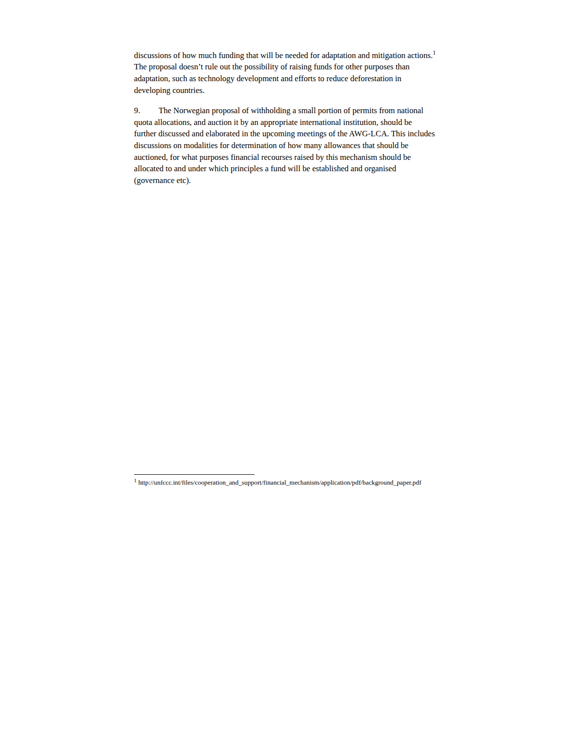discussions of how much funding that will be needed for adaptation and mitigation actions.1 The proposal doesn’t rule out the possibility of raising funds for other purposes than adaptation, such as technology development and efforts to reduce deforestation in developing countries.
9. The Norwegian proposal of withholding a small portion of permits from national quota allocations, and auction it by an appropriate international institution, should be further discussed and elaborated in the upcoming meetings of the AWG-LCA. This includes discussions on modalities for determination of how many allowances that should be auctioned, for what purposes financial recourses raised by this mechanism should be allocated to and under which principles a fund will be established and organised (governance etc).
1 http://unfccc.int/files/cooperation_and_support/financial_mechanism/application/pdf/background_paper.pdf